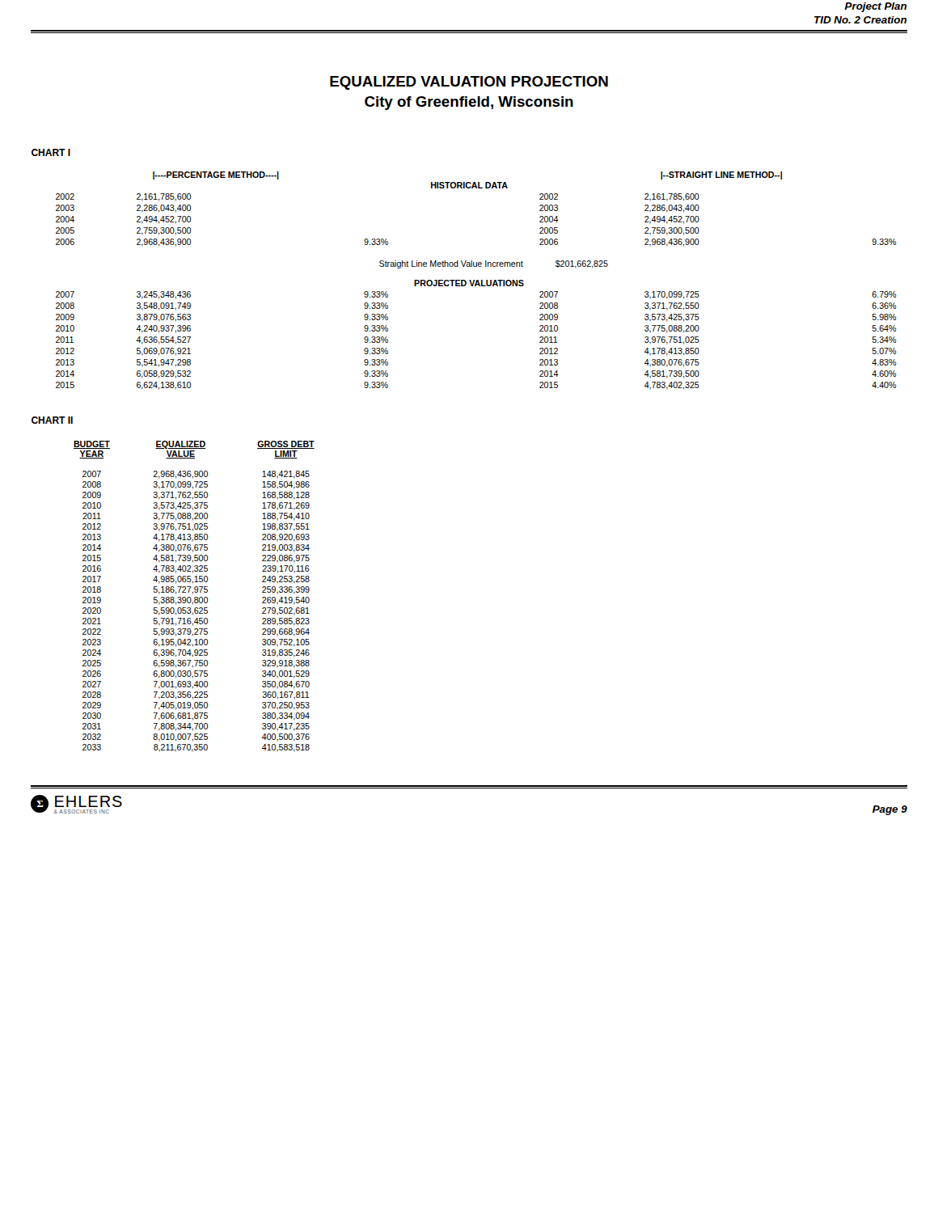Project Plan
TID No. 2 Creation
EQUALIZED VALUATION PROJECTION City of Greenfield, Wisconsin
CHART I
| | /----PERCENTAGE METHOD----/ | | | | /--STRAIGHT LINE METHOD--/ | |
| HISTORICAL DATA |
| 2002 | 2,161,785,600 | | | 2002 | 2,161,785,600 | |
| 2003 | 2,286,043,400 | | | 2003 | 2,286,043,400 | |
| 2004 | 2,494,452,700 | | | 2004 | 2,494,452,700 | |
| 2005 | 2,759,300,500 | | | 2005 | 2,759,300,500 | |
| 2006 | 2,968,436,900 | 9.33% | | 2006 | 2,968,436,900 | 9.33% |
| | Straight Line Method Value Increment | $201,662,825 | |
| PROJECTED VALUATIONS |
| 2007 | 3,245,348,436 | 9.33% | | 2007 | 3,170,099,725 | 6.79% |
| 2008 | 3,548,091,749 | 9.33% | | 2008 | 3,371,762,550 | 6.36% |
| 2009 | 3,879,076,563 | 9.33% | | 2009 | 3,573,425,375 | 5.98% |
| 2010 | 4,240,937,396 | 9.33% | | 2010 | 3,775,088,200 | 5.64% |
| 2011 | 4,636,554,527 | 9.33% | | 2011 | 3,976,751,025 | 5.34% |
| 2012 | 5,069,076,921 | 9.33% | | 2012 | 4,178,413,850 | 5.07% |
| 2013 | 5,541,947,298 | 9.33% | | 2013 | 4,380,076,675 | 4.83% |
| 2014 | 6,058,929,532 | 9.33% | | 2014 | 4,581,739,500 | 4.60% |
| 2015 | 6,624,138,610 | 9.33% | | 2015 | 4,783,402,325 | 4.40% |
CHART II
| BUDGET YEAR | EQUALIZED VALUE | GROSS DEBT LIMIT |
| --- | --- | --- |
| 2007 | 2,968,436,900 | 148,421,845 |
| 2008 | 3,170,099,725 | 158,504,986 |
| 2009 | 3,371,762,550 | 168,588,128 |
| 2010 | 3,573,425,375 | 178,671,269 |
| 2011 | 3,775,088,200 | 188,754,410 |
| 2012 | 3,976,751,025 | 198,837,551 |
| 2013 | 4,178,413,850 | 208,920,693 |
| 2014 | 4,380,076,675 | 219,003,834 |
| 2015 | 4,581,739,500 | 229,086,975 |
| 2016 | 4,783,402,325 | 239,170,116 |
| 2017 | 4,985,065,150 | 249,253,258 |
| 2018 | 5,186,727,975 | 259,336,399 |
| 2019 | 5,388,390,800 | 269,419,540 |
| 2020 | 5,590,053,625 | 279,502,681 |
| 2021 | 5,791,716,450 | 289,585,823 |
| 2022 | 5,993,379,275 | 299,668,964 |
| 2023 | 6,195,042,100 | 309,752,105 |
| 2024 | 6,396,704,925 | 319,835,246 |
| 2025 | 6,598,367,750 | 329,918,388 |
| 2026 | 6,800,030,575 | 340,001,529 |
| 2027 | 7,001,693,400 | 350,084,670 |
| 2028 | 7,203,356,225 | 360,167,811 |
| 2029 | 7,405,019,050 | 370,250,953 |
| 2030 | 7,606,681,875 | 380,334,094 |
| 2031 | 7,808,344,700 | 390,417,235 |
| 2032 | 8,010,007,525 | 400,500,376 |
| 2033 | 8,211,670,350 | 410,583,518 |
Σ
EHLERS
& ASSOCIATES INC
Page 9